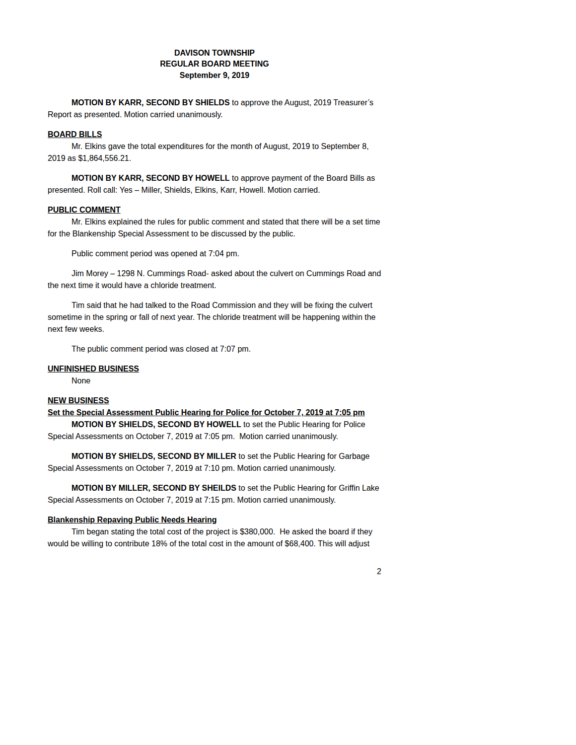DAVISON TOWNSHIP
REGULAR BOARD MEETING
September 9, 2019
MOTION BY KARR, SECOND BY SHIELDS to approve the August, 2019 Treasurer’s Report as presented. Motion carried unanimously.
BOARD BILLS
Mr. Elkins gave the total expenditures for the month of August, 2019 to September 8, 2019 as $1,864,556.21.
MOTION BY KARR, SECOND BY HOWELL to approve payment of the Board Bills as presented. Roll call: Yes – Miller, Shields, Elkins, Karr, Howell. Motion carried.
PUBLIC COMMENT
Mr. Elkins explained the rules for public comment and stated that there will be a set time for the Blankenship Special Assessment to be discussed by the public.
Public comment period was opened at 7:04 pm.
Jim Morey – 1298 N. Cummings Road- asked about the culvert on Cummings Road and the next time it would have a chloride treatment.
Tim said that he had talked to the Road Commission and they will be fixing the culvert sometime in the spring or fall of next year. The chloride treatment will be happening within the next few weeks.
The public comment period was closed at 7:07 pm.
UNFINISHED BUSINESS
None
NEW BUSINESS
Set the Special Assessment Public Hearing for Police for October 7, 2019 at 7:05 pm
MOTION BY SHIELDS, SECOND BY HOWELL to set the Public Hearing for Police Special Assessments on October 7, 2019 at 7:05 pm. Motion carried unanimously.
MOTION BY SHIELDS, SECOND BY MILLER to set the Public Hearing for Garbage Special Assessments on October 7, 2019 at 7:10 pm. Motion carried unanimously.
MOTION BY MILLER, SECOND BY SHEILDS to set the Public Hearing for Griffin Lake Special Assessments on October 7, 2019 at 7:15 pm. Motion carried unanimously.
Blankenship Repaving Public Needs Hearing
Tim began stating the total cost of the project is $380,000. He asked the board if they would be willing to contribute 18% of the total cost in the amount of $68,400. This will adjust
2